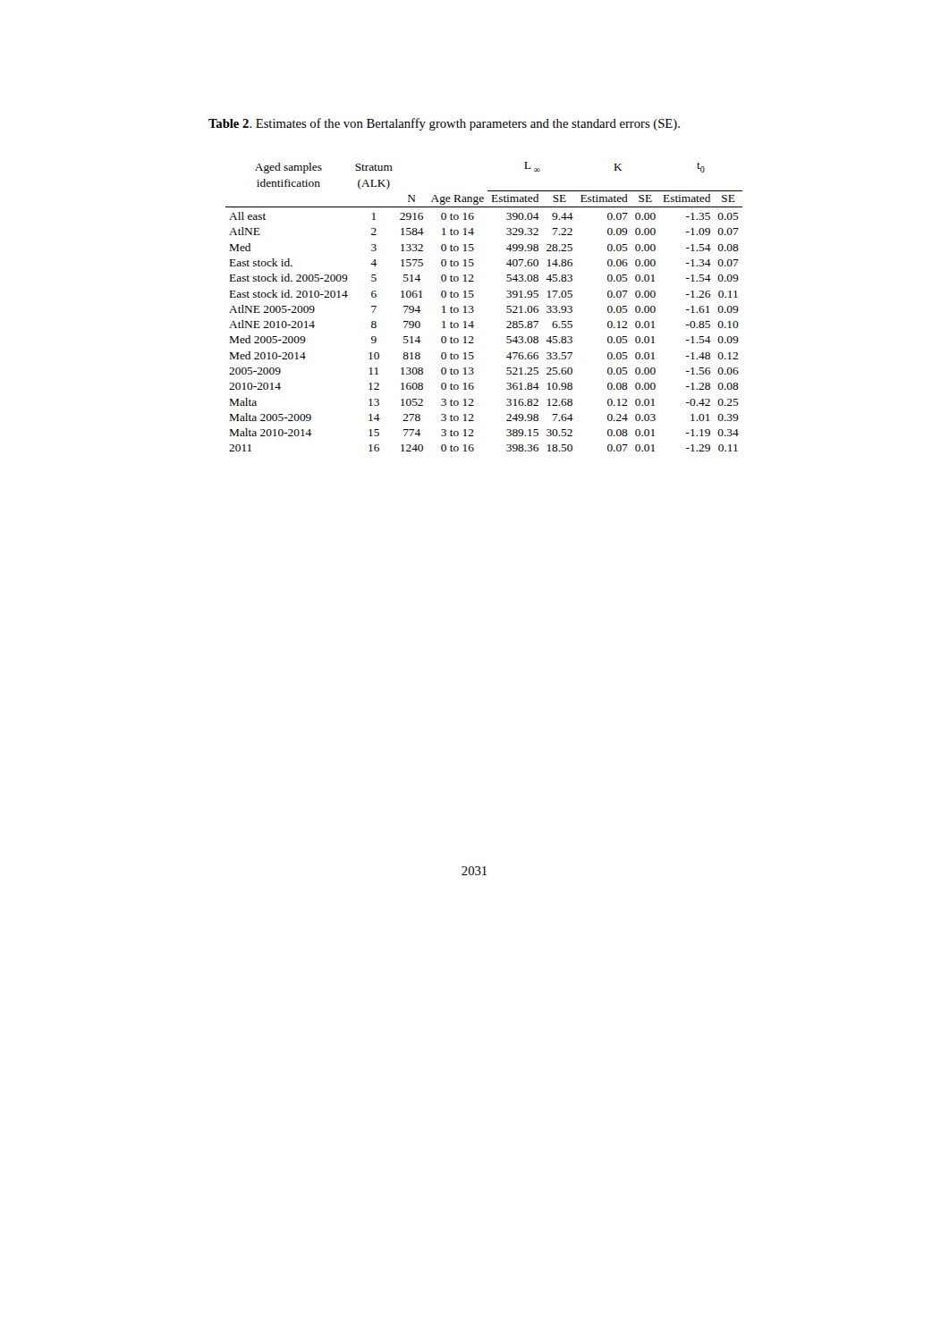Table 2. Estimates of the von Bertalanffy growth parameters and the standard errors (SE).
| Aged samples | Stratum | | | L ∞ | K | t 0 |
| identification | (ALK) | | | | | |
| | | N | Age Range | Estimated | SE | Estimated | SE | Estimated | SE |
| All east | 1 | 2916 | 0 to 16 | 390.04 | 9.44 | 0.07 | 0.00 | -1.35 | 0.05 |
| AtlNE | 2 | 1584 | 1 to 14 | 329.32 | 7.22 | 0.09 | 0.00 | -1.09 | 0.07 |
| Med | 3 | 1332 | 0 to 15 | 499.98 | 28.25 | 0.05 | 0.00 | -1.54 | 0.08 |
| East stock id. | 4 | 1575 | 0 to 15 | 407.60 | 14.86 | 0.06 | 0.00 | -1.34 | 0.07 |
| East stock id. 2005-2009 | 5 | 514 | 0 to 12 | 543.08 | 45.83 | 0.05 | 0.01 | -1.54 | 0.09 |
| East stock id. 2010-2014 | 6 | 1061 | 0 to 15 | 391.95 | 17.05 | 0.07 | 0.00 | -1.26 | 0.11 |
| AtlNE 2005-2009 | 7 | 794 | 1 to 13 | 521.06 | 33.93 | 0.05 | 0.00 | -1.61 | 0.09 |
| AtlNE 2010-2014 | 8 | 790 | 1 to 14 | 285.87 | 6.55 | 0.12 | 0.01 | -0.85 | 0.10 |
| Med 2005-2009 | 9 | 514 | 0 to 12 | 543.08 | 45.83 | 0.05 | 0.01 | -1.54 | 0.09 |
| Med 2010-2014 | 10 | 818 | 0 to 15 | 476.66 | 33.57 | 0.05 | 0.01 | -1.48 | 0.12 |
| 2005-2009 | 11 | 1308 | 0 to 13 | 521.25 | 25.60 | 0.05 | 0.00 | -1.56 | 0.06 |
| 2010-2014 | 12 | 1608 | 0 to 16 | 361.84 | 10.98 | 0.08 | 0.00 | -1.28 | 0.08 |
| Malta | 13 | 1052 | 3 to 12 | 316.82 | 12.68 | 0.12 | 0.01 | -0.42 | 0.25 |
| Malta 2005-2009 | 14 | 278 | 3 to 12 | 249.98 | 7.64 | 0.24 | 0.03 | 1.01 | 0.39 |
| Malta 2010-2014 | 15 | 774 | 3 to 12 | 389.15 | 30.52 | 0.08 | 0.01 | -1.19 | 0.34 |
| 2011 | 16 | 1240 | 0 to 16 | 398.36 | 18.50 | 0.07 | 0.01 | -1.29 | 0.11 |
2031